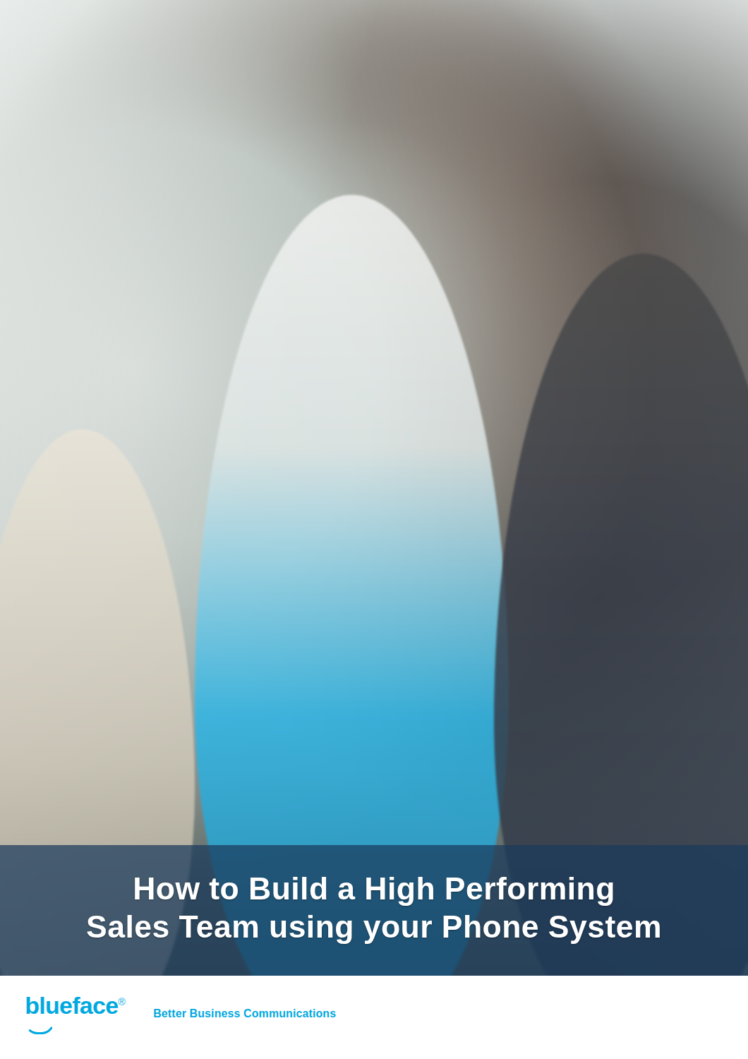How to Build a High Performing Sales Team using your Phone System
blueface®
Better Business Communications